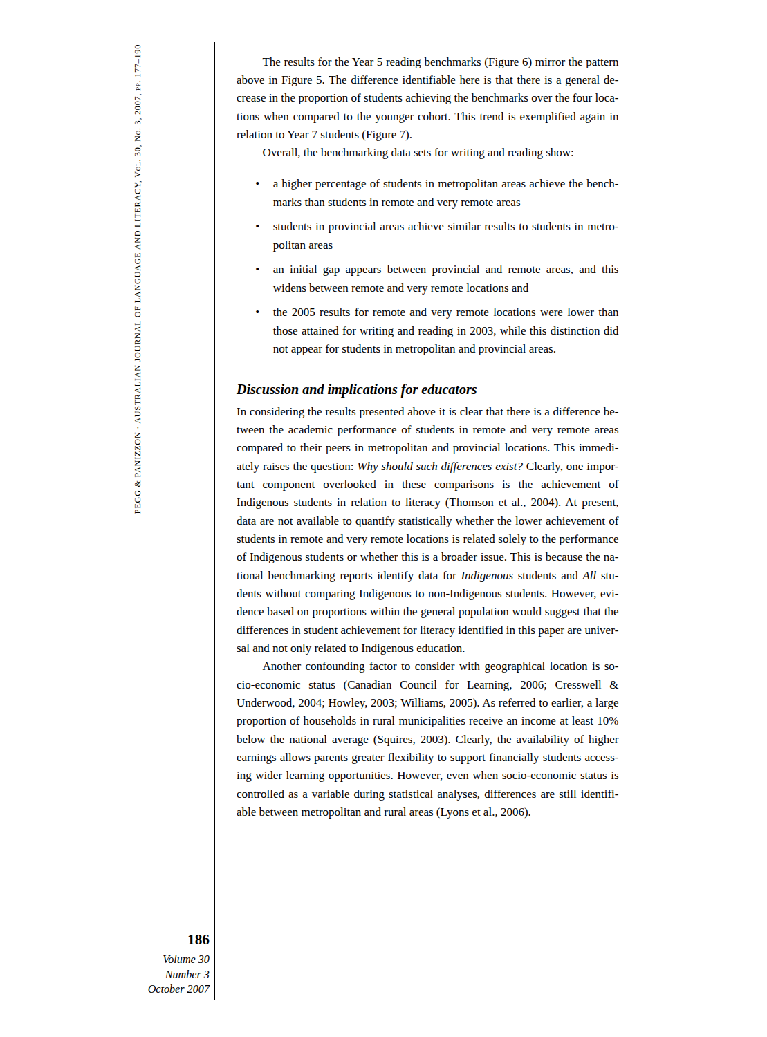PEGG & PANIZZON · AUSTRALIAN JOURNAL OF LANGUAGE AND LITERACY, Vol. 30, No. 3, 2007, pp. 177–190
The results for the Year 5 reading benchmarks (Figure 6) mirror the pattern above in Figure 5. The difference identifiable here is that there is a general decrease in the proportion of students achieving the benchmarks over the four locations when compared to the younger cohort. This trend is exemplified again in relation to Year 7 students (Figure 7).
Overall, the benchmarking data sets for writing and reading show:
a higher percentage of students in metropolitan areas achieve the benchmarks than students in remote and very remote areas
students in provincial areas achieve similar results to students in metropolitan areas
an initial gap appears between provincial and remote areas, and this widens between remote and very remote locations and
the 2005 results for remote and very remote locations were lower than those attained for writing and reading in 2003, while this distinction did not appear for students in metropolitan and provincial areas.
Discussion and implications for educators
In considering the results presented above it is clear that there is a difference between the academic performance of students in remote and very remote areas compared to their peers in metropolitan and provincial locations. This immediately raises the question: Why should such differences exist? Clearly, one important component overlooked in these comparisons is the achievement of Indigenous students in relation to literacy (Thomson et al., 2004). At present, data are not available to quantify statistically whether the lower achievement of students in remote and very remote locations is related solely to the performance of Indigenous students or whether this is a broader issue. This is because the national benchmarking reports identify data for Indigenous students and All students without comparing Indigenous to non-Indigenous students. However, evidence based on proportions within the general population would suggest that the differences in student achievement for literacy identified in this paper are universal and not only related to Indigenous education.
Another confounding factor to consider with geographical location is socio-economic status (Canadian Council for Learning, 2006; Cresswell & Underwood, 2004; Howley, 2003; Williams, 2005). As referred to earlier, a large proportion of households in rural municipalities receive an income at least 10% below the national average (Squires, 2003). Clearly, the availability of higher earnings allows parents greater flexibility to support financially students accessing wider learning opportunities. However, even when socio-economic status is controlled as a variable during statistical analyses, differences are still identifiable between metropolitan and rural areas (Lyons et al., 2006).
186 Volume 30 Number 3 October 2007